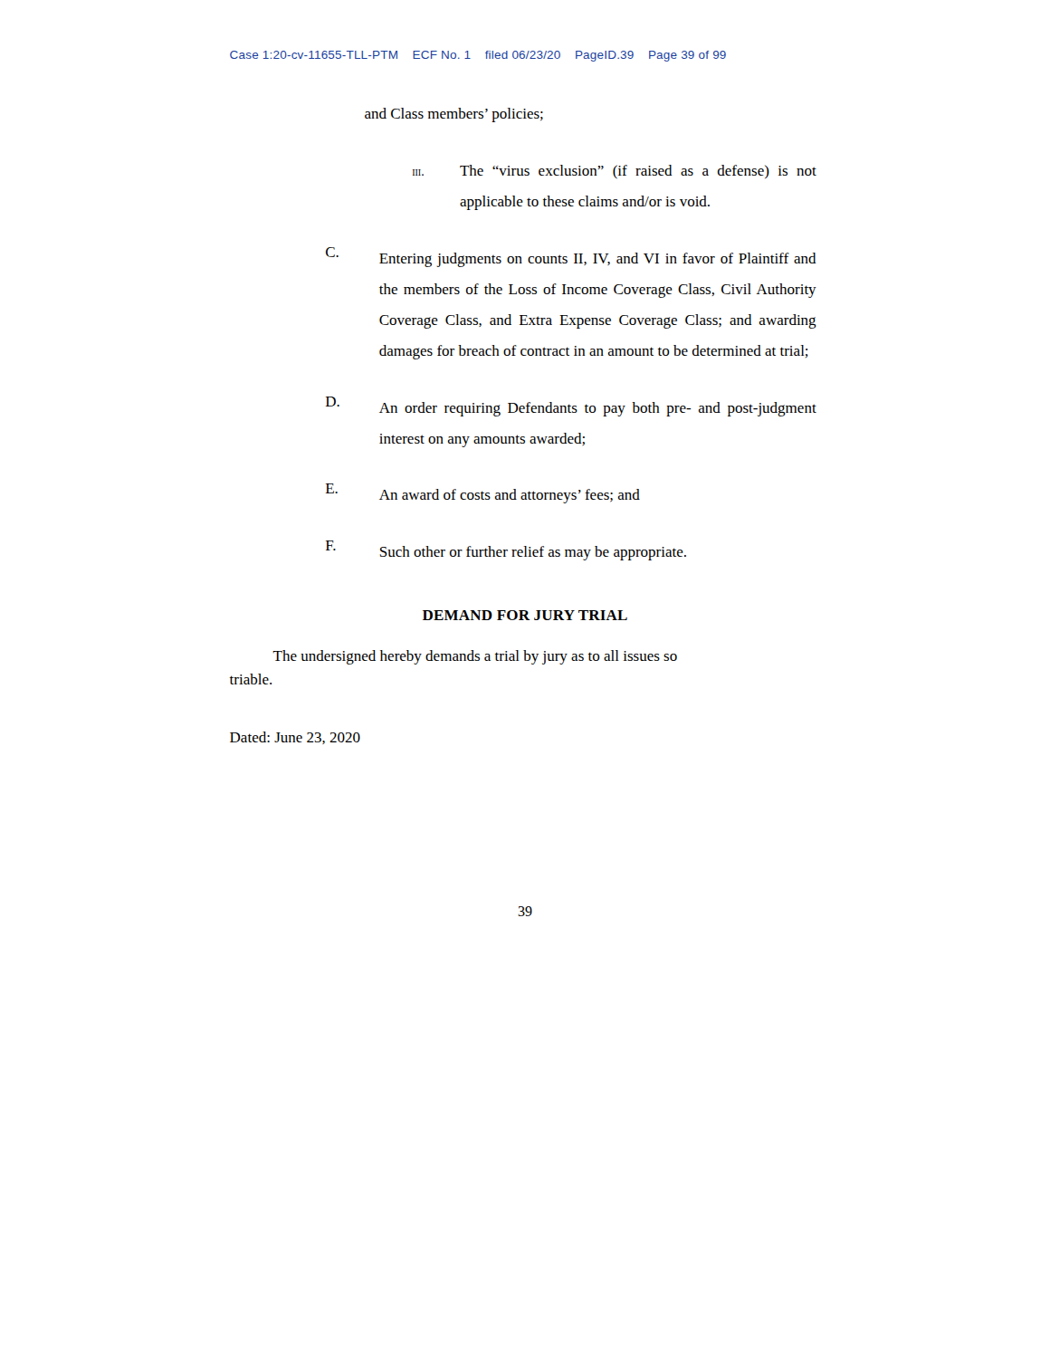Case 1:20-cv-11655-TLL-PTM ECF No. 1 filed 06/23/20 PageID.39 Page 39 of 99
and Class members’ policies;
iii.
The “virus exclusion” (if raised as a defense) is not applicable to these claims and/or is void.
C.
Entering judgments on counts II, IV, and VI in favor of Plaintiff and the members of the Loss of Income Coverage Class, Civil Authority Coverage Class, and Extra Expense Coverage Class; and awarding damages for breach of contract in an amount to be determined at trial;
D.
An order requiring Defendants to pay both pre- and post-judgment interest on any amounts awarded;
E.
An award of costs and attorneys’ fees; and
F.
Such other or further relief as may be appropriate.
DEMAND FOR JURY TRIAL
The undersigned hereby demands a trial by jury as to all issues so
triable.
Dated: June 23, 2020
39